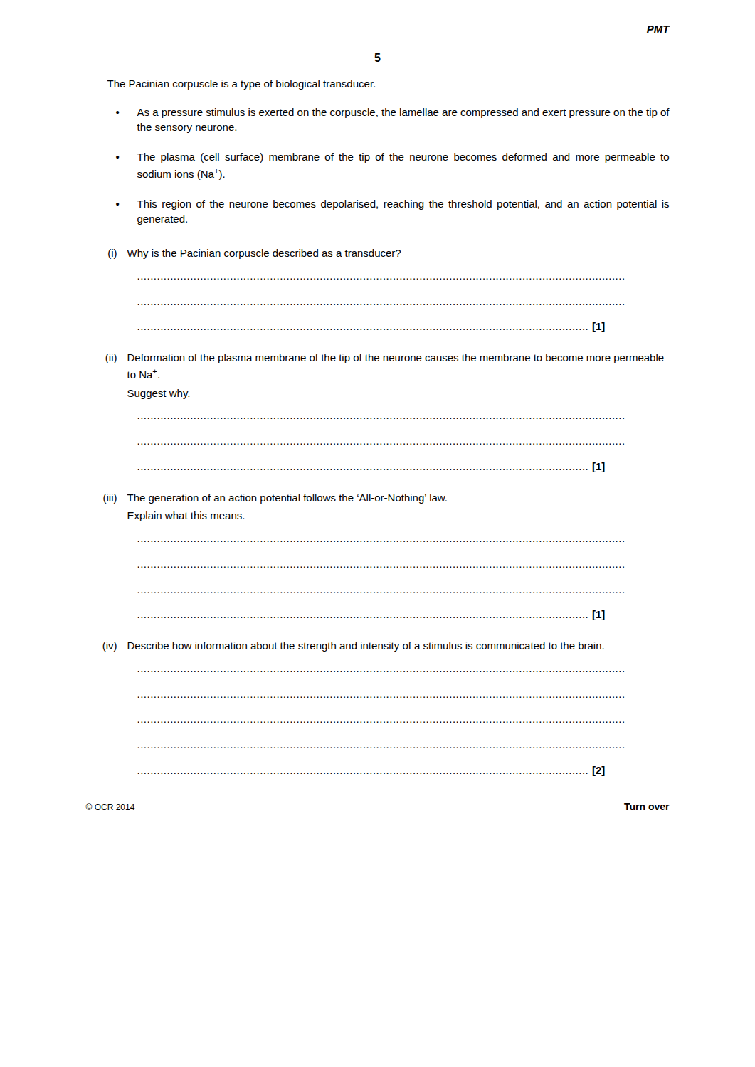PMT
5
The Pacinian corpuscle is a type of biological transducer.
As a pressure stimulus is exerted on the corpuscle, the lamellae are compressed and exert pressure on the tip of the sensory neurone.
The plasma (cell surface) membrane of the tip of the neurone becomes deformed and more permeable to sodium ions (Na+).
This region of the neurone becomes depolarised, reaching the threshold potential, and an action potential is generated.
(i)
Why is the Pacinian corpuscle described as a transducer?
...................................................................................................................................................
...................................................................................................................................................
........................................................................................................................................ [1]
(ii)
Deformation of the plasma membrane of the tip of the neurone causes the membrane to become more permeable to Na+.
Suggest why.
...................................................................................................................................................
...................................................................................................................................................
........................................................................................................................................ [1]
(iii)
The generation of an action potential follows the ‘All-or-Nothing’ law.
Explain what this means.
...................................................................................................................................................
...................................................................................................................................................
...................................................................................................................................................
........................................................................................................................................ [1]
(iv)
Describe how information about the strength and intensity of a stimulus is communicated to the brain.
...................................................................................................................................................
...................................................................................................................................................
...................................................................................................................................................
...................................................................................................................................................
........................................................................................................................................ [2]
© OCR 2014
Turn over